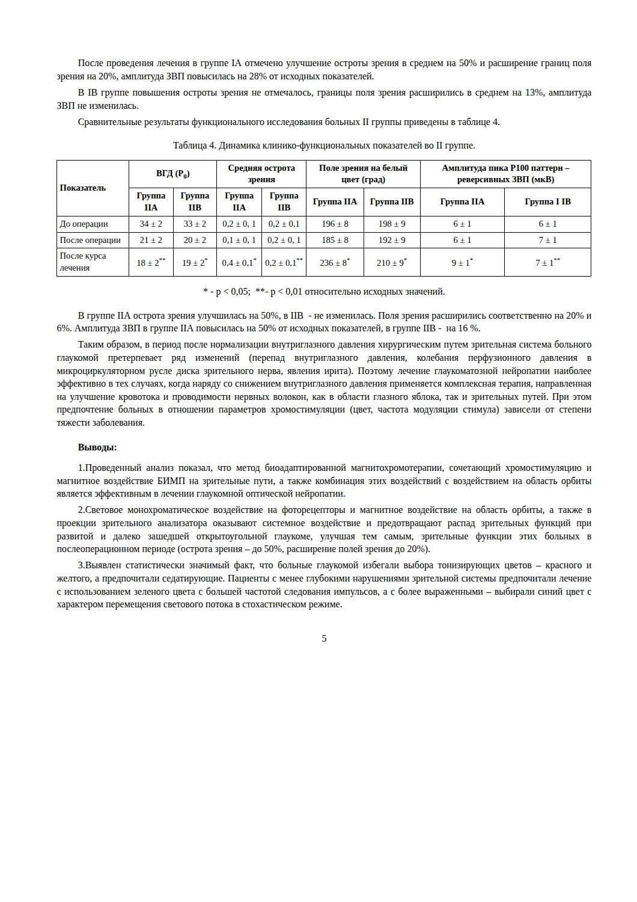После проведения лечения в группе IА отмечено улучшение остроты зрения в среднем на 50% и расширение границ поля зрения на 20%, амплитуда ЗВП повысилась на 28% от исходных показателей.
В IВ группе повышения остроты зрения не отмечалось, границы поля зрения расширились в среднем на 13%, амплитуда ЗВП не изменилась.
Сравнительные результаты функционального исследования больных II группы приведены в таблице 4.
Таблица 4. Динамика клинико-функциональных показателей во II группе.
| Показатель | ВГД (P 0 ) | Средняя острота зрения | Поле зрения на белый цвет (град) | Амплитуда пика Р100 паттерн –реверсивных ЗВП (мкВ) |
| --- | --- | --- | --- | --- |
| Группа IIА | Группа IIВ | Группа IIА | Группа IIВ | Группа IIА | Группа IIВ | Группа IIА | Группа I IВ |
| До операции | 34 ± 2 | 33 ± 2 | 0,2 ± 0, 1 | 0,2 ± 0,1 | 196 ± 8 | 198 ± 9 | 6 ± 1 | 6 ± 1 |
| После операции | 21 ± 2 | 20 ± 2 | 0,1 ± 0, 1 | 0,2 ± 0, 1 | 185 ± 8 | 192 ± 9 | 6 ± 1 | 7 ± 1 |
| После курса лечения | 18 ± 2 ** | 19 ± 2 * | 0,4 ± 0,1 * | 0,2 ± 0,1 ** | 236 ± 8 * | 210 ± 9 * | 9 ± 1 * | 7 ± 1 ** |
* - p < 0,05; **- p < 0,01 относительно исходных значений.
В группе IIА острота зрения улучшилась на 50%, в IIВ - не изменилась. Поля зрения расширились соответственно на 20% и 6%. Амплитуда ЗВП в группе IIА повысилась на 50% от исходных показателей, в группе IIВ - на 16 %.
Таким образом, в период после нормализации внутриглазного давления хирургическим путем зрительная система больного глаукомой претерпевает ряд изменений (перепад внутриглазного давления, колебания перфузионного давления в микроциркуляторном русле диска зрительного нерва, явления ирита). Поэтому лечение глаукоматозной нейропатии наиболее эффективно в тех случаях, когда наряду со снижением внутриглазного давления применяется комплексная терапия, направленная на улучшение кровотока и проводимости нервных волокон, как в области глазного яблока, так и зрительных путей. При этом предпочтение больных в отношении параметров хромостимуляции (цвет, частота модуляции стимула) зависели от степени тяжести заболевания.
Выводы:
1.Проведенный анализ показал, что метод биоадаптированной магнитохромотерапии, сочетающий хромостимуляцию и магнитное воздействие БИМП на зрительные пути, а также комбинация этих воздействий с воздействием на область орбиты является эффективным в лечении глаукомной оптической нейропатии.
2.Световое монохроматическое воздействие на фоторецепторы и магнитное воздействие на область орбиты, а также в проекции зрительного анализатора оказывают системное воздействие и предотвращают распад зрительных функций при развитой и далеко зашедшей открытоугольной глаукоме, улучшая тем самым, зрительные функции этих больных в послеоперационном периоде (острота зрения – до 50%, расширение полей зрения до 20%).
3.Выявлен статистически значимый факт, что больные глаукомой избегали выбора тонизирующих цветов – красного и желтого, а предпочитали седатирующие. Пациенты с менее глубокими нарушениями зрительной системы предпочитали лечение с использованием зеленого цвета с большей частотой следования импульсов, а с более выраженными – выбирали синий цвет с характером перемещения светового потока в стохастическом режиме.
5